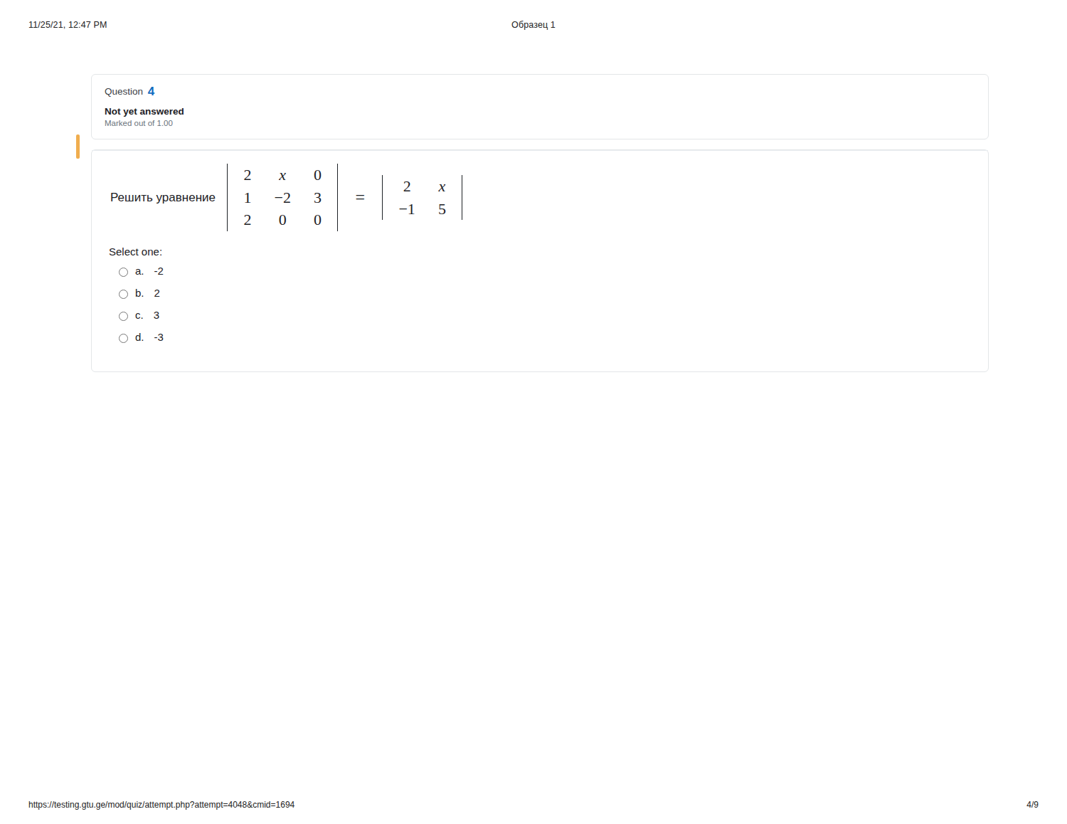11/25/21, 12:47 PM
Образец 1
Question 4
Not yet answered
Marked out of 1.00
Решить уравнение
| 2 | x | 0 |
| 1 | −2 | 3 |
| 2 | 0 | 0 |
=
| 2 | x |
| −1 | 5 |
Select one:
a.-2
b. 2
c. 3
d.-3
https://testing.gtu.ge/mod/quiz/attempt.php?attempt=4048&cmid=1694
4/9